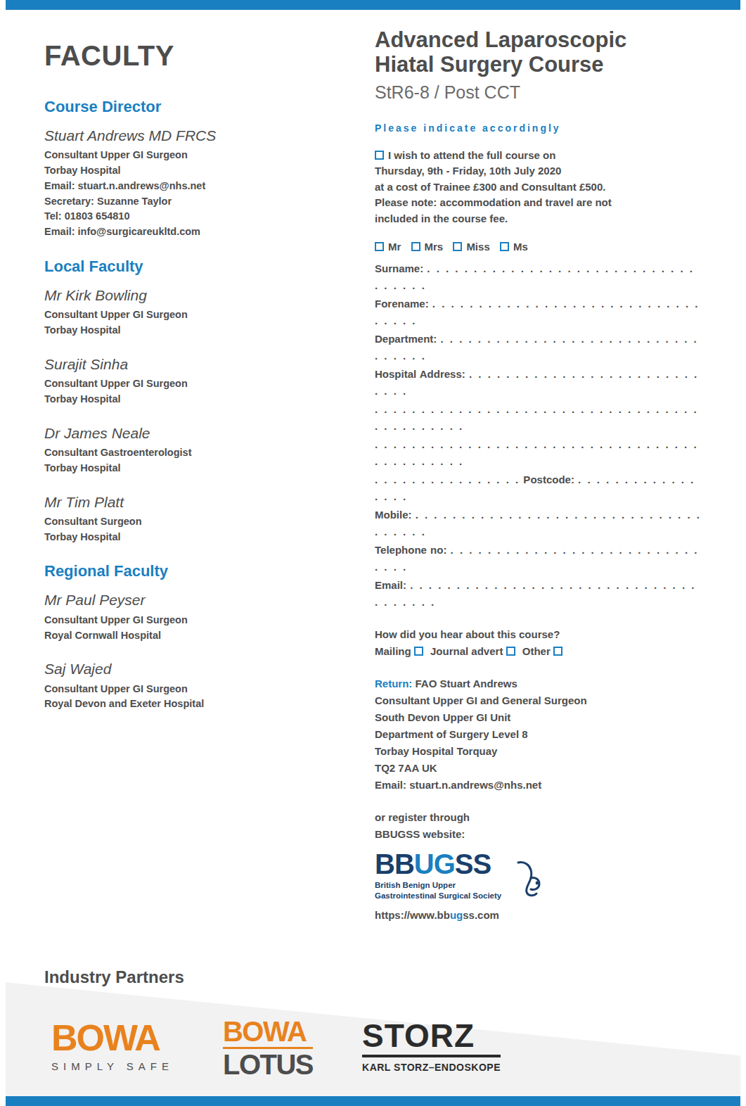FACULTY
Course Director
Stuart Andrews MD FRCS
Consultant Upper GI Surgeon
Torbay Hospital
Email: stuart.n.andrews@nhs.net
Secretary: Suzanne Taylor
Tel: 01803 654810
Email: info@surgicareukltd.com
Local Faculty
Mr Kirk Bowling
Consultant Upper GI Surgeon
Torbay Hospital
Surajit Sinha
Consultant Upper GI Surgeon
Torbay Hospital
Dr James Neale
Consultant Gastroenterologist
Torbay Hospital
Mr Tim Platt
Consultant Surgeon
Torbay Hospital
Regional Faculty
Mr Paul Peyser
Consultant Upper GI Surgeon
Royal Cornwall Hospital
Saj Wajed
Consultant Upper GI Surgeon
Royal Devon and Exeter Hospital
Advanced Laparoscopic
Hiatal Surgery Course
StR6-8 / Post CCT
Please indicate accordingly
I wish to attend the full course on
Thursday, 9th - Friday, 10th July 2020
at a cost of Trainee £300 and Consultant £500.
Please note: accommodation and travel are not
included in the course fee.
Mr Mrs Miss Ms
Surname: . . . . . . . . . . . . . . . . . . . . . . . . . . . . . . . . . . .
Forename: . . . . . . . . . . . . . . . . . . . . . . . . . . . . . . . . . .
Department: . . . . . . . . . . . . . . . . . . . . . . . . . . . . . . . . . .
Hospital Address: . . . . . . . . . . . . . . . . . . . . . . . . . . . . .
. . . . . . . . . . . . . . . . . . . . . . . . . . . . . . . . . . . . . . . . . . . . .
. . . . . . . . . . . . . . . . . . . . . . . . . . . . . . . . . . . . . . . . . . . . .
. . . . . . . . . . . . . . . . Postcode: . . . . . . . . . . . . . . . . .
Mobile: . . . . . . . . . . . . . . . . . . . . . . . . . . . . . . . . . . . . .
Telephone no: . . . . . . . . . . . . . . . . . . . . . . . . . . . . . . .
Email: . . . . . . . . . . . . . . . . . . . . . . . . . . . . . . . . . . . . . .
How did you hear about this course?
Mailing Journal advert Other
Return: FAO Stuart Andrews
Consultant Upper GI and General Surgeon
South Devon Upper GI Unit
Department of Surgery Level 8
Torbay Hospital Torquay
TQ2 7AA UK
Email: stuart.n.andrews@nhs.net
or register through
BBUGSS website:
BBUGSS
British Benign Upper
Gastrointestinal Surgical Society
https://www.bbugss.com
Industry Partners
BOWA
SIMPLY SAFE
BOWA
LOTUS
STORZ
KARL STORZ–ENDOSKOPE